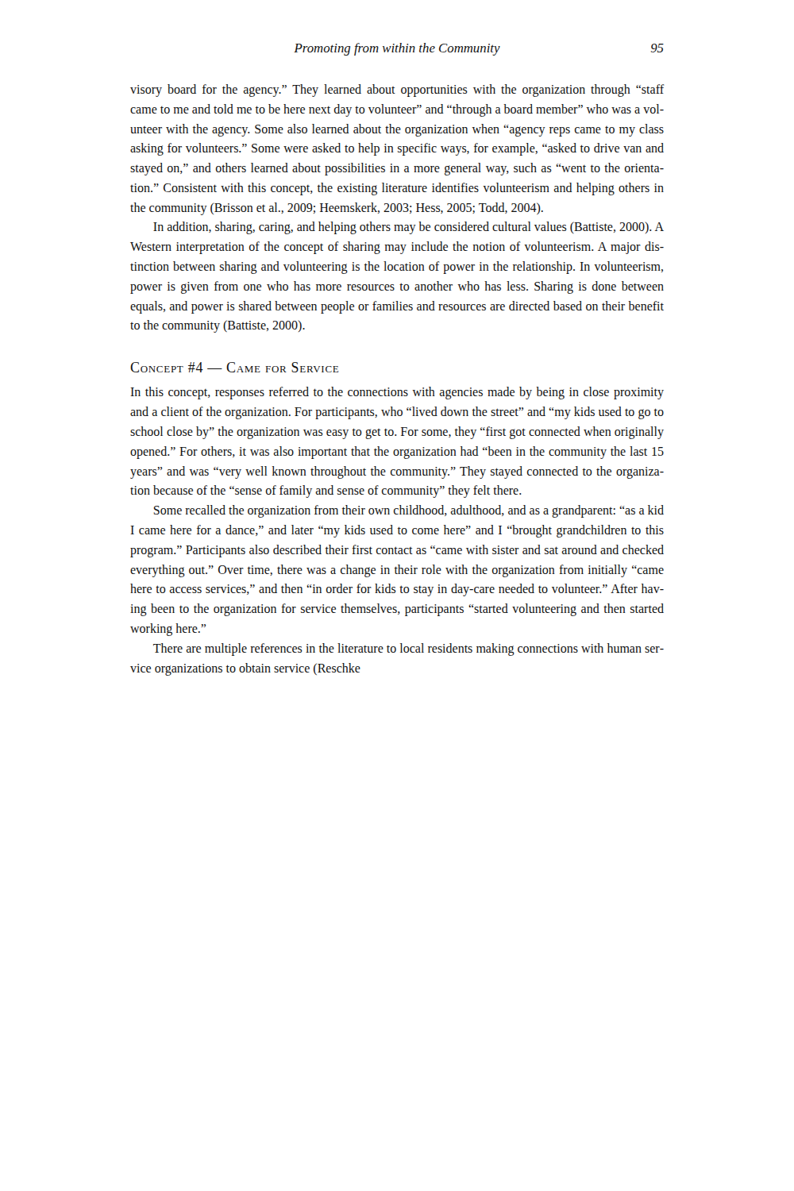Promoting from within the Community 95
visory board for the agency.” They learned about opportunities with the organization through “staff came to me and told me to be here next day to volunteer” and “through a board member” who was a volunteer with the agency. Some also learned about the organization when “agency reps came to my class asking for volunteers.” Some were asked to help in specific ways, for example, “asked to drive van and stayed on,” and others learned about possibilities in a more general way, such as “went to the orientation.” Consistent with this concept, the existing literature identifies volunteerism and helping others in the community (Brisson et al., 2009; Heemskerk, 2003; Hess, 2005; Todd, 2004).
In addition, sharing, caring, and helping others may be considered cultural values (Battiste, 2000). A Western interpretation of the concept of sharing may include the notion of volunteerism. A major distinction between sharing and volunteering is the location of power in the relationship. In volunteerism, power is given from one who has more resources to another who has less. Sharing is done between equals, and power is shared between people or families and resources are directed based on their benefit to the community (Battiste, 2000).
Concept #4 — Came for Service
In this concept, responses referred to the connections with agencies made by being in close proximity and a client of the organization. For participants, who “lived down the street” and “my kids used to go to school close by” the organization was easy to get to. For some, they “first got connected when originally opened.” For others, it was also important that the organization had “been in the community the last 15 years” and was “very well known throughout the community.” They stayed connected to the organization because of the “sense of family and sense of community” they felt there.
Some recalled the organization from their own childhood, adulthood, and as a grandparent: “as a kid I came here for a dance,” and later “my kids used to come here” and I “brought grandchildren to this program.” Participants also described their first contact as “came with sister and sat around and checked everything out.” Over time, there was a change in their role with the organization from initially “came here to access services,” and then “in order for kids to stay in day-care needed to volunteer.” After having been to the organization for service themselves, participants “started volunteering and then started working here.”
There are multiple references in the literature to local residents making connections with human service organizations to obtain service (Reschke